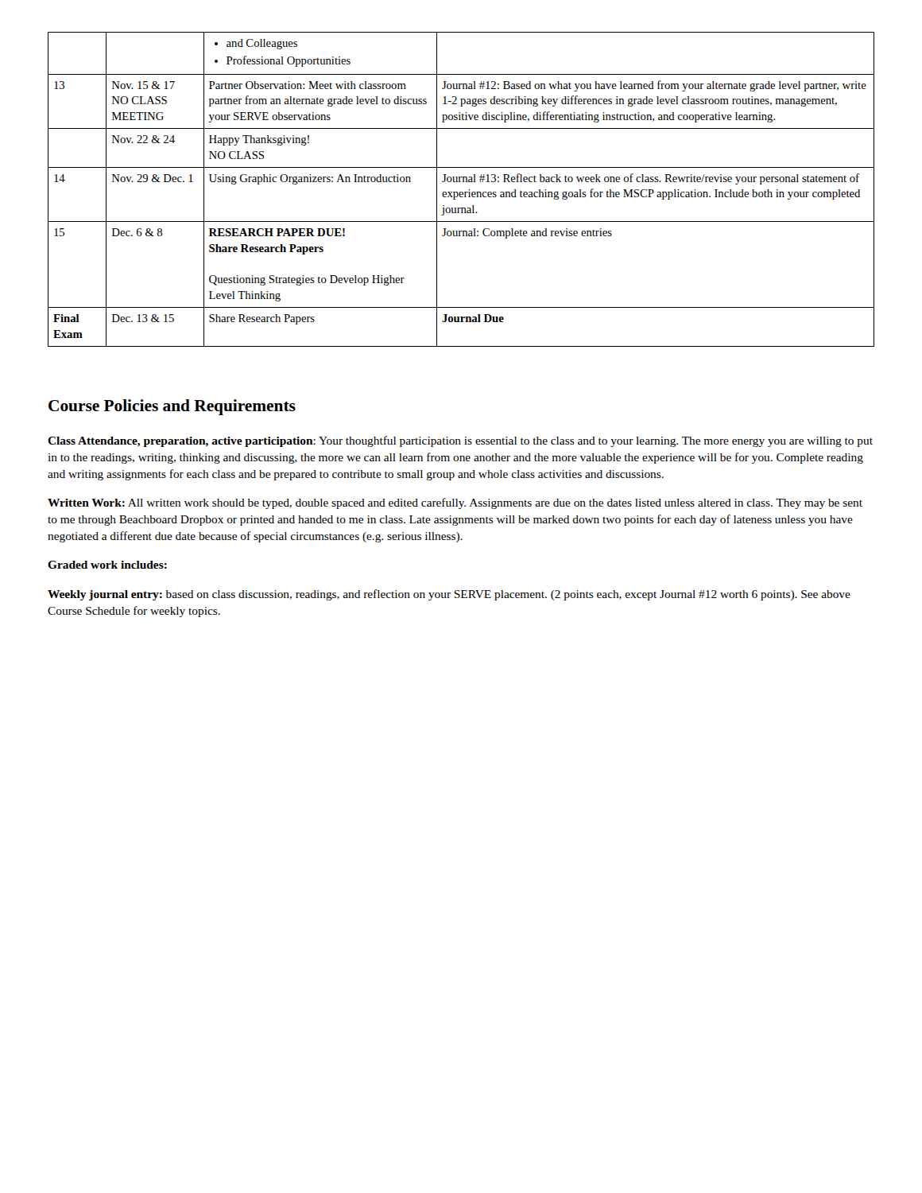| | | and Colleagues Professional Opportunities | |
| 13 | Nov. 15 & 17 NO CLASS MEETING | Partner Observation: Meet with classroom partner from an alternate grade level to discuss your SERVE observations | Journal #12: Based on what you have learned from your alternate grade level partner, write 1-2 pages describing key differences in grade level classroom routines, management, positive discipline, differentiating instruction, and cooperative learning. |
| | Nov. 22 & 24 | Happy Thanksgiving! NO CLASS | |
| 14 | Nov. 29 & Dec. 1 | Using Graphic Organizers: An Introduction | Journal #13: Reflect back to week one of class. Rewrite/revise your personal statement of experiences and teaching goals for the MSCP application. Include both in your completed journal. |
| 15 | Dec. 6 & 8 | RESEARCH PAPER DUE! Share Research Papers Questioning Strategies to Develop Higher Level Thinking | Journal: Complete and revise entries |
| Final Exam | Dec. 13 & 15 | Share Research Papers | Journal Due |
Course Policies and Requirements
Class Attendance, preparation, active participation: Your thoughtful participation is essential to the class and to your learning. The more energy you are willing to put in to the readings, writing, thinking and discussing, the more we can all learn from one another and the more valuable the experience will be for you. Complete reading and writing assignments for each class and be prepared to contribute to small group and whole class activities and discussions.
Written Work: All written work should be typed, double spaced and edited carefully. Assignments are due on the dates listed unless altered in class. They may be sent to me through Beachboard Dropbox or printed and handed to me in class. Late assignments will be marked down two points for each day of lateness unless you have negotiated a different due date because of special circumstances (e.g. serious illness).
Graded work includes:
Weekly journal entry: based on class discussion, readings, and reflection on your SERVE placement. (2 points each, except Journal #12 worth 6 points). See above Course Schedule for weekly topics.